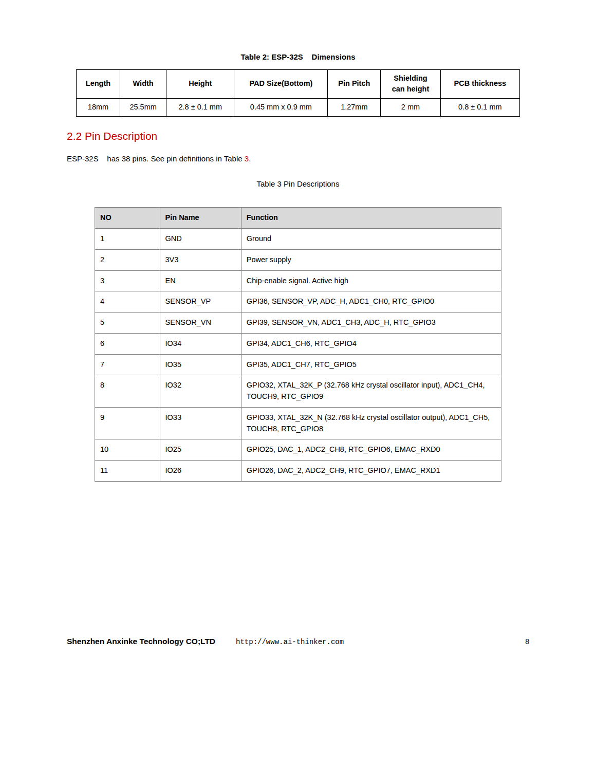Table 2: ESP-32S Dimensions
| Length | Width | Height | PAD Size(Bottom) | Pin Pitch | Shielding can height | PCB thickness |
| --- | --- | --- | --- | --- | --- | --- |
| 18mm | 25.5mm | 2.8 ± 0.1 mm | 0.45 mm x 0.9 mm | 1.27mm | 2 mm | 0.8 ± 0.1 mm |
2.2 Pin Description
ESP-32S has 38 pins. See pin definitions in Table 3.
Table 3 Pin Descriptions
| NO | Pin Name | Function |
| --- | --- | --- |
| 1 | GND | Ground |
| 2 | 3V3 | Power supply |
| 3 | EN | Chip-enable signal. Active high |
| 4 | SENSOR_VP | GPI36, SENSOR_VP, ADC_H, ADC1_CH0, RTC_GPIO0 |
| 5 | SENSOR_VN | GPI39, SENSOR_VN, ADC1_CH3, ADC_H, RTC_GPIO3 |
| 6 | IO34 | GPI34, ADC1_CH6, RTC_GPIO4 |
| 7 | IO35 | GPI35, ADC1_CH7, RTC_GPIO5 |
| 8 | IO32 | GPIO32, XTAL_32K_P (32.768 kHz crystal oscillator input), ADC1_CH4, TOUCH9, RTC_GPIO9 |
| 9 | IO33 | GPIO33, XTAL_32K_N (32.768 kHz crystal oscillator output), ADC1_CH5, TOUCH8, RTC_GPIO8 |
| 10 | IO25 | GPIO25, DAC_1, ADC2_CH8, RTC_GPIO6, EMAC_RXD0 |
| 11 | IO26 | GPIO26, DAC_2, ADC2_CH9, RTC_GPIO7, EMAC_RXD1 |
Shenzhen Anxinke Technology CO;LTD http://www.ai-thinker.com 8